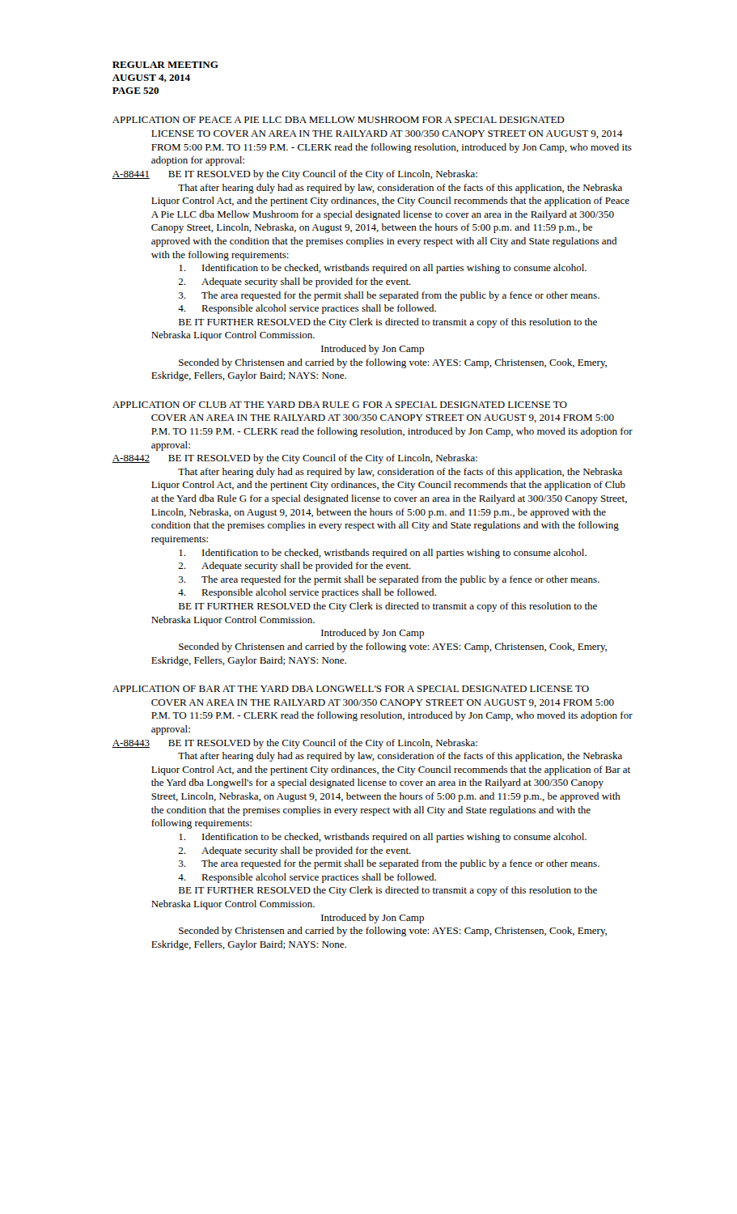REGULAR MEETING
AUGUST 4, 2014
PAGE 520
APPLICATION OF PEACE A PIE LLC DBA MELLOW MUSHROOM FOR A SPECIAL DESIGNATED LICENSE TO COVER AN AREA IN THE RAILYARD AT 300/350 CANOPY STREET ON AUGUST 9, 2014 FROM 5:00 P.M. TO 11:59 P.M. - CLERK read the following resolution, introduced by Jon Camp, who moved its adoption for approval:
A-88441 BE IT RESOLVED by the City Council of the City of Lincoln, Nebraska:
That after hearing duly had as required by law, consideration of the facts of this application, the Nebraska Liquor Control Act, and the pertinent City ordinances, the City Council recommends that the application of Peace A Pie LLC dba Mellow Mushroom for a special designated license to cover an area in the Railyard at 300/350 Canopy Street, Lincoln, Nebraska, on August 9, 2014, between the hours of 5:00 p.m. and 11:59 p.m., be approved with the condition that the premises complies in every respect with all City and State regulations and with the following requirements:
1.
Identification to be checked, wristbands required on all parties wishing to consume alcohol.
2.
Adequate security shall be provided for the event.
3.
The area requested for the permit shall be separated from the public by a fence or other means.
4.
Responsible alcohol service practices shall be followed.
BE IT FURTHER RESOLVED the City Clerk is directed to transmit a copy of this resolution to the Nebraska Liquor Control Commission.
Introduced by Jon Camp
Seconded by Christensen and carried by the following vote: AYES: Camp, Christensen, Cook, Emery, Eskridge, Fellers, Gaylor Baird; NAYS: None.
APPLICATION OF CLUB AT THE YARD DBA RULE G FOR A SPECIAL DESIGNATED LICENSE TO COVER AN AREA IN THE RAILYARD AT 300/350 CANOPY STREET ON AUGUST 9, 2014 FROM 5:00 P.M. TO 11:59 P.M. - CLERK read the following resolution, introduced by Jon Camp, who moved its adoption for approval:
A-88442 BE IT RESOLVED by the City Council of the City of Lincoln, Nebraska:
That after hearing duly had as required by law, consideration of the facts of this application, the Nebraska Liquor Control Act, and the pertinent City ordinances, the City Council recommends that the application of Club at the Yard dba Rule G for a special designated license to cover an area in the Railyard at 300/350 Canopy Street, Lincoln, Nebraska, on August 9, 2014, between the hours of 5:00 p.m. and 11:59 p.m., be approved with the condition that the premises complies in every respect with all City and State regulations and with the following requirements:
1.
Identification to be checked, wristbands required on all parties wishing to consume alcohol.
2.
Adequate security shall be provided for the event.
3.
The area requested for the permit shall be separated from the public by a fence or other means.
4.
Responsible alcohol service practices shall be followed.
BE IT FURTHER RESOLVED the City Clerk is directed to transmit a copy of this resolution to the Nebraska Liquor Control Commission.
Introduced by Jon Camp
Seconded by Christensen and carried by the following vote: AYES: Camp, Christensen, Cook, Emery, Eskridge, Fellers, Gaylor Baird; NAYS: None.
APPLICATION OF BAR AT THE YARD DBA LONGWELL'S FOR A SPECIAL DESIGNATED LICENSE TO COVER AN AREA IN THE RAILYARD AT 300/350 CANOPY STREET ON AUGUST 9, 2014 FROM 5:00 P.M. TO 11:59 P.M. - CLERK read the following resolution, introduced by Jon Camp, who moved its adoption for approval:
A-88443 BE IT RESOLVED by the City Council of the City of Lincoln, Nebraska:
That after hearing duly had as required by law, consideration of the facts of this application, the Nebraska Liquor Control Act, and the pertinent City ordinances, the City Council recommends that the application of Bar at the Yard dba Longwell's for a special designated license to cover an area in the Railyard at 300/350 Canopy Street, Lincoln, Nebraska, on August 9, 2014, between the hours of 5:00 p.m. and 11:59 p.m., be approved with the condition that the premises complies in every respect with all City and State regulations and with the following requirements:
1.
Identification to be checked, wristbands required on all parties wishing to consume alcohol.
2.
Adequate security shall be provided for the event.
3.
The area requested for the permit shall be separated from the public by a fence or other means.
4.
Responsible alcohol service practices shall be followed.
BE IT FURTHER RESOLVED the City Clerk is directed to transmit a copy of this resolution to the Nebraska Liquor Control Commission.
Introduced by Jon Camp
Seconded by Christensen and carried by the following vote: AYES: Camp, Christensen, Cook, Emery, Eskridge, Fellers, Gaylor Baird; NAYS: None.